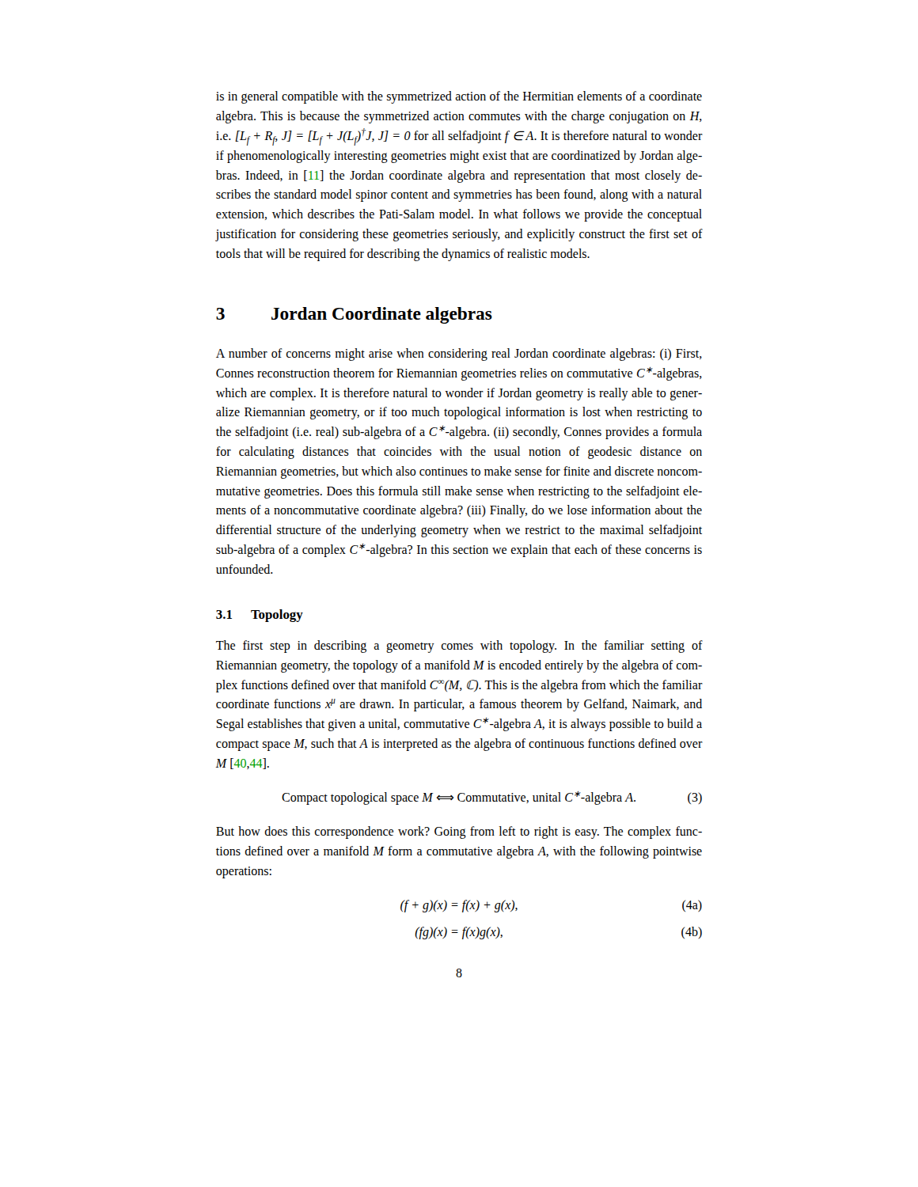is in general compatible with the symmetrized action of the Hermitian elements of a coordinate algebra. This is because the symmetrized action commutes with the charge conjugation on H, i.e. [Lf + Rf, J] = [Lf + J(Lf)†J, J] = 0 for all selfadjoint f ∈ A. It is therefore natural to wonder if phenomenologically interesting geometries might exist that are coordinatized by Jordan algebras. Indeed, in [11] the Jordan coordinate algebra and representation that most closely describes the standard model spinor content and symmetries has been found, along with a natural extension, which describes the Pati-Salam model. In what follows we provide the conceptual justification for considering these geometries seriously, and explicitly construct the first set of tools that will be required for describing the dynamics of realistic models.
3 Jordan Coordinate algebras
A number of concerns might arise when considering real Jordan coordinate algebras: (i) First, Connes reconstruction theorem for Riemannian geometries relies on commutative C∗-algebras, which are complex. It is therefore natural to wonder if Jordan geometry is really able to generalize Riemannian geometry, or if too much topological information is lost when restricting to the selfadjoint (i.e. real) sub-algebra of a C∗-algebra. (ii) secondly, Connes provides a formula for calculating distances that coincides with the usual notion of geodesic distance on Riemannian geometries, but which also continues to make sense for finite and discrete noncommutative geometries. Does this formula still make sense when restricting to the selfadjoint elements of a noncommutative coordinate algebra? (iii) Finally, do we lose information about the differential structure of the underlying geometry when we restrict to the maximal selfadjoint sub-algebra of a complex C∗-algebra? In this section we explain that each of these concerns is unfounded.
3.1 Topology
The first step in describing a geometry comes with topology. In the familiar setting of Riemannian geometry, the topology of a manifold M is encoded entirely by the algebra of complex functions defined over that manifold C∞(M, ℂ). This is the algebra from which the familiar coordinate functions xμ are drawn. In particular, a famous theorem by Gelfand, Naimark, and Segal establishes that given a unital, commutative C∗-algebra A, it is always possible to build a compact space M, such that A is interpreted as the algebra of continuous functions defined over M [40,44].
Compact topological space M ⟺ Commutative, unital C∗-algebra A. (3)
But how does this correspondence work? Going from left to right is easy. The complex functions defined over a manifold M form a commutative algebra A, with the following pointwise operations:
(f + g)(x) = f(x) + g(x), (4a)
(fg)(x) = f(x)g(x), (4b)
8